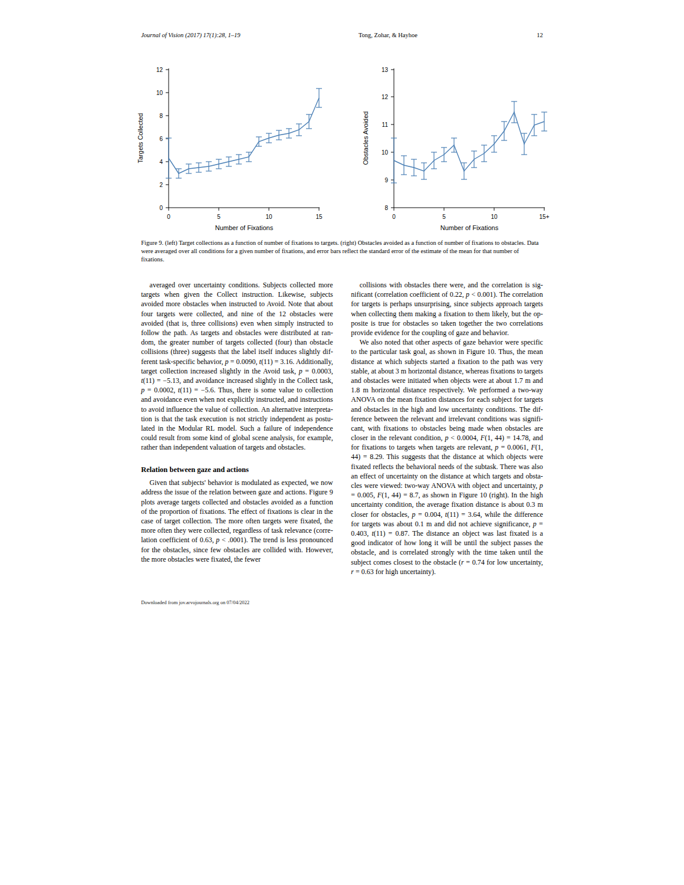Journal of Vision (2017) 17(1):28, 1–19
Tong, Zohar, & Hayhoe
12
0 2 4 6 8 10 12 0 5 10 15 Number of Fixations Targets Collected
8 9 10 11 12 13 0 5 10 15+ Number of Fixations Obstacles Avoided
Figure 9. (left) Target collections as a function of number of fixations to targets. (right) Obstacles avoided as a function of number of fixations to obstacles. Data were averaged over all conditions for a given number of fixations, and error bars reflect the standard error of the estimate of the mean for that number of fixations.
averaged over uncertainty conditions. Subjects collected more targets when given the Collect instruction. Likewise, subjects avoided more obstacles when instructed to Avoid. Note that about four targets were collected, and nine of the 12 obstacles were avoided (that is, three collisions) even when simply instructed to follow the path. As targets and obstacles were distributed at random, the greater number of targets collected (four) than obstacle collisions (three) suggests that the label itself induces slightly different task-specific behavior, p = 0.0090, t(11) = 3.16. Additionally, target collection increased slightly in the Avoid task, p = 0.0003, t(11) = −5.13, and avoidance increased slightly in the Collect task, p = 0.0002, t(11) = −5.6. Thus, there is some value to collection and avoidance even when not explicitly instructed, and instructions to avoid influence the value of collection. An alternative interpretation is that the task execution is not strictly independent as postulated in the Modular RL model. Such a failure of independence could result from some kind of global scene analysis, for example, rather than independent valuation of targets and obstacles.
Relation between gaze and actions
Given that subjects' behavior is modulated as expected, we now address the issue of the relation between gaze and actions. Figure 9 plots average targets collected and obstacles avoided as a function of the proportion of fixations. The effect of fixations is clear in the case of target collection. The more often targets were fixated, the more often they were collected, regardless of task relevance (correlation coefficient of 0.63, p < .0001). The trend is less pronounced for the obstacles, since few obstacles are collided with. However, the more obstacles were fixated, the fewer
collisions with obstacles there were, and the correlation is significant (correlation coefficient of 0.22, p < 0.001). The correlation for targets is perhaps unsurprising, since subjects approach targets when collecting them making a fixation to them likely, but the opposite is true for obstacles so taken together the two correlations provide evidence for the coupling of gaze and behavior.
We also noted that other aspects of gaze behavior were specific to the particular task goal, as shown in Figure 10. Thus, the mean distance at which subjects started a fixation to the path was very stable, at about 3 m horizontal distance, whereas fixations to targets and obstacles were initiated when objects were at about 1.7 m and 1.8 m horizontal distance respectively. We performed a two-way ANOVA on the mean fixation distances for each subject for targets and obstacles in the high and low uncertainty conditions. The difference between the relevant and irrelevant conditions was significant, with fixations to obstacles being made when obstacles are closer in the relevant condition, p < 0.0004, F(1, 44) = 14.78, and for fixations to targets when targets are relevant, p = 0.0061, F(1, 44) = 8.29. This suggests that the distance at which objects were fixated reflects the behavioral needs of the subtask. There was also an effect of uncertainty on the distance at which targets and obstacles were viewed: two-way ANOVA with object and uncertainty, p = 0.005, F(1, 44) = 8.7, as shown in Figure 10 (right). In the high uncertainty condition, the average fixation distance is about 0.3 m closer for obstacles, p = 0.004, t(11) = 3.64, while the difference for targets was about 0.1 m and did not achieve significance, p = 0.403, t(11) = 0.87. The distance an object was last fixated is a good indicator of how long it will be until the subject passes the obstacle, and is correlated strongly with the time taken until the subject comes closest to the obstacle (r = 0.74 for low uncertainty, r = 0.63 for high uncertainty).
Downloaded from jov.arvojournals.org on 07/04/2022